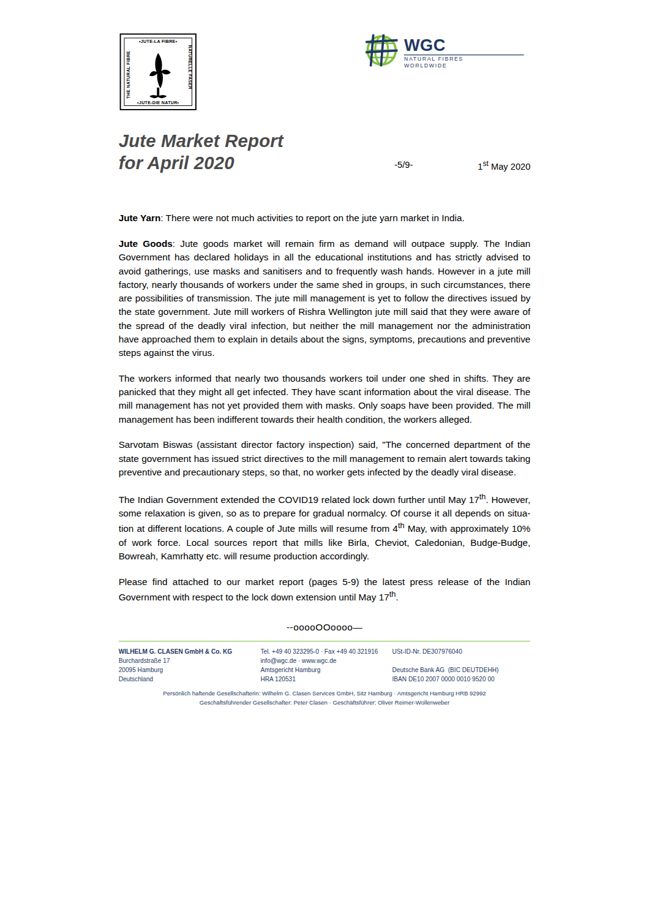•JUTE-LA FIBRE• •JUTE-DIE NATUR• THE NATURAL FIBRE NATURELLE FASER
WGC NATURAL FIBRES WORLDWIDE
Jute Market Report
for April 2020
-5/9- 1st May 2020
Jute Yarn: There were not much activities to report on the jute yarn market in India.
Jute Goods: Jute goods market will remain firm as demand will outpace supply. The Indian Government has declared holidays in all the educational institutions and has strictly advised to avoid gatherings, use masks and sanitisers and to frequently wash hands. However in a jute mill factory, nearly thousands of workers under the same shed in groups, in such circumstances, there are possibilities of transmission. The jute mill management is yet to follow the directives issued by the state government. Jute mill workers of Rishra Wellington jute mill said that they were aware of the spread of the deadly viral infection, but neither the mill management nor the administration have approached them to explain in details about the signs, symptoms, precautions and preventive steps against the virus.
The workers informed that nearly two thousands workers toil under one shed in shifts. They are panicked that they might all get infected. They have scant information about the viral disease. The mill management has not yet provided them with masks. Only soaps have been provided. The mill management has been indifferent towards their health condition, the workers alleged.
Sarvotam Biswas (assistant director factory inspection) said, "The concerned department of the state government has issued strict directives to the mill management to remain alert towards taking preventive and precautionary steps, so that, no worker gets infected by the deadly viral disease.
The Indian Government extended the COVID19 related lock down further until May 17th. However, some relaxation is given, so as to prepare for gradual normalcy. Of course it all depends on situation at different locations. A couple of Jute mills will resume from 4th May, with approximately 10% of work force. Local sources report that mills like Birla, Cheviot, Caledonian, Budge-Budge, Bowreah, Kamrhatty etc. will resume production accordingly.
Please find attached to our market report (pages 5-9) the latest press release of the Indian Government with respect to the lock down extension until May 17th.
--ooooOOoooo—
WILHELM G. CLASEN GmbH & Co. KG
Burchardstraße 17
20095 Hamburg
Deutschland
Tel. +49 40 323295-0 · Fax +49 40 321916
info@wgc.de · www.wgc.de
Amtsgericht Hamburg
HRA 120531
USt-ID-Nr. DE307976040
Deutsche Bank AG (BIC DEUTDEHH)
IBAN DE10 2007 0000 0010 9520 00
Persönlich haftende Gesellschafterin: Wilhelm G. Clasen Services GmbH, Sitz Hamburg · Amtsgericht Hamburg HRB 92992
Geschäftsführender Gesellschafter: Peter Clasen · Geschäftsführer: Oliver Reimer-Wollenweber